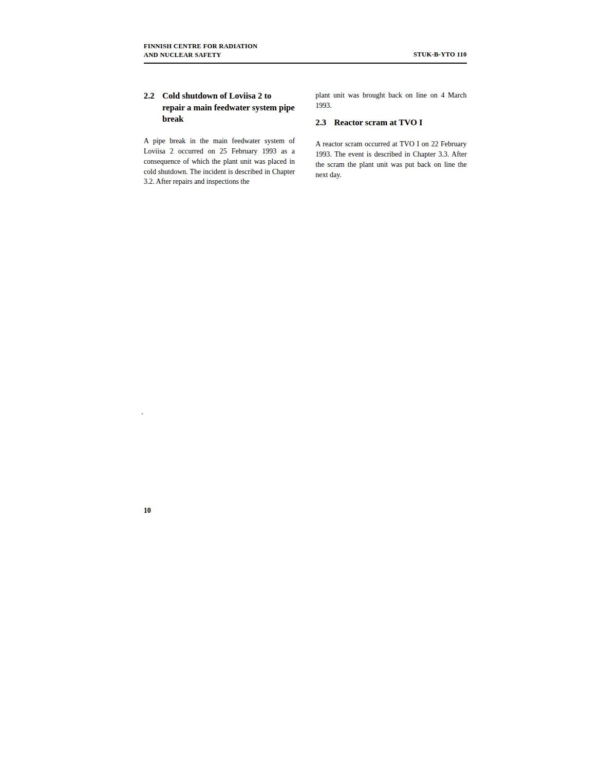Finnish Centre for Radiation
and Nuclear Safety
STUK-B-YTO 110
2.2 Cold shutdown of Loviisa 2 to repair a main feedwater system pipe break
A pipe break in the main feedwater system of Loviisa 2 occurred on 25 February 1993 as a consequence of which the plant unit was placed in cold shutdown. The incident is described in Chapter 3.2. After repairs and inspections the
plant unit was brought back on line on 4 March 1993.
2.3 Reactor scram at TVO I
A reactor scram occurred at TVO I on 22 February 1993. The event is described in Chapter 3.3. After the scram the plant unit was put back on line the next day.
.
10